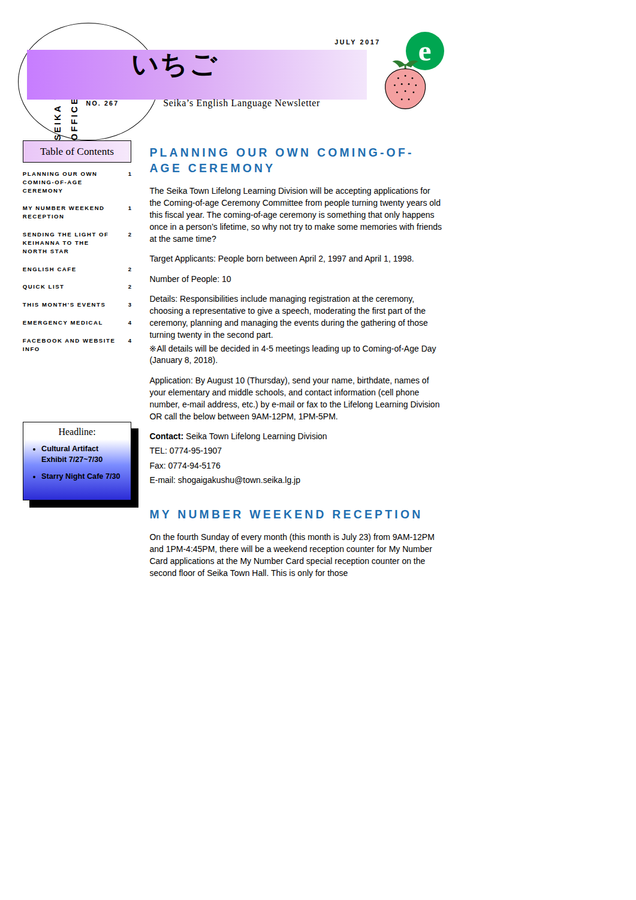e
SEIKA TOWN OFFICE
JULY 2017
いちご
NO. 267
Seika’s English Language Newsletter
Table of Contents
| PLANNING OUR OWN COMING-OF-AGE CEREMONY | 1 |
| MY NUMBER WEEKEND RECEPTION | 1 |
| SENDING THE LIGHT OF KEIHANNA TO THE NORTH STAR | 2 |
| ENGLISH CAFE | 2 |
| QUICK LIST | 2 |
| THIS MONTH'S EVENTS | 3 |
| EMERGENCY MEDICAL | 4 |
| FACEBOOK AND WEBSITE INFO | 4 |
Headline:
Cultural Artifact Exhibit 7/27~7/30
Starry Night Cafe 7/30
PLANNING OUR OWN COMING-OF-AGE CEREMONY
The Seika Town Lifelong Learning Division will be accepting applications for the Coming-of-age Ceremony Committee from people turning twenty years old this fiscal year. The coming-of-age ceremony is something that only happens once in a person’s lifetime, so why not try to make some memories with friends at the same time?
Target Applicants: People born between April 2, 1997 and April 1, 1998.
Number of People: 10
Details: Responsibilities include managing registration at the ceremony, choosing a representative to give a speech, moderating the first part of the ceremony, planning and managing the events during the gathering of those turning twenty in the second part.
※All details will be decided in 4-5 meetings leading up to Coming-of-Age Day (January 8, 2018).
Application: By August 10 (Thursday), send your name, birthdate, names of your elementary and middle schools, and contact information (cell phone number, e-mail address, etc.) by e-mail or fax to the Lifelong Learning Division OR call the below between 9AM-12PM, 1PM-5PM.
Contact: Seika Town Lifelong Learning Division
TEL: 0774-95-1907
Fax: 0774-94-5176
E-mail: shogaigakushu@town.seika.lg.jp
MY NUMBER WEEKEND RECEPTION
On the fourth Sunday of every month (this month is July 23) from 9AM-12PM and 1PM-4:45PM, there will be a weekend reception counter for My Number Card applications at the My Number Card special reception counter on the second floor of Seika Town Hall. This is only for those